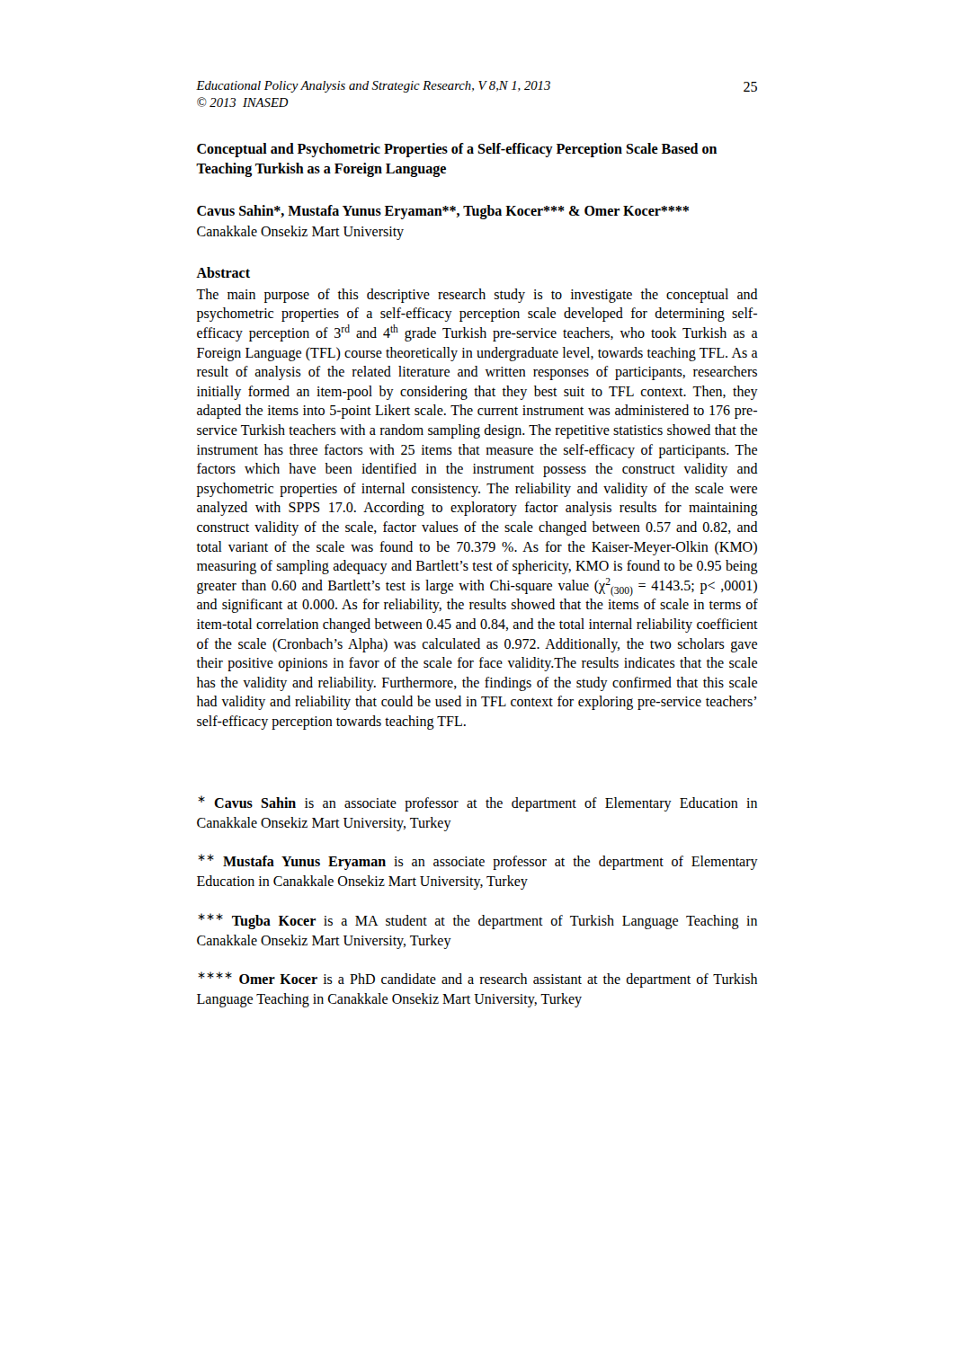Educational Policy Analysis and Strategic Research, V 8,N 1, 2013 © 2013 INASED
25
Conceptual and Psychometric Properties of a Self-efficacy Perception Scale Based on Teaching Turkish as a Foreign Language
Cavus Sahin*, Mustafa Yunus Eryaman**, Tugba Kocer*** & Omer Kocer****
Canakkale Onsekiz Mart University
Abstract
The main purpose of this descriptive research study is to investigate the conceptual and psychometric properties of a self-efficacy perception scale developed for determining self-efficacy perception of 3rd and 4th grade Turkish pre-service teachers, who took Turkish as a Foreign Language (TFL) course theoretically in undergraduate level, towards teaching TFL. As a result of analysis of the related literature and written responses of participants, researchers initially formed an item-pool by considering that they best suit to TFL context. Then, they adapted the items into 5-point Likert scale. The current instrument was administered to 176 pre-service Turkish teachers with a random sampling design. The repetitive statistics showed that the instrument has three factors with 25 items that measure the self-efficacy of participants. The factors which have been identified in the instrument possess the construct validity and psychometric properties of internal consistency. The reliability and validity of the scale were analyzed with SPPS 17.0. According to exploratory factor analysis results for maintaining construct validity of the scale, factor values of the scale changed between 0.57 and 0.82, and total variant of the scale was found to be 70.379 %. As for the Kaiser-Meyer-Olkin (KMO) measuring of sampling adequacy and Bartlett’s test of sphericity, KMO is found to be 0.95 being greater than 0.60 and Bartlett’s test is large with Chi-square value (χ2(300) = 4143.5; p< ,0001) and significant at 0.000. As for reliability, the results showed that the items of scale in terms of item-total correlation changed between 0.45 and 0.84, and the total internal reliability coefficient of the scale (Cronbach’s Alpha) was calculated as 0.972. Additionally, the two scholars gave their positive opinions in favor of the scale for face validity.The results indicates that the scale has the validity and reliability. Furthermore, the findings of the study confirmed that this scale had validity and reliability that could be used in TFL context for exploring pre-service teachers’ self-efficacy perception towards teaching TFL.
∗ Cavus Sahin is an associate professor at the department of Elementary Education in Canakkale Onsekiz Mart University, Turkey
∗∗ Mustafa Yunus Eryaman is an associate professor at the department of Elementary Education in Canakkale Onsekiz Mart University, Turkey
∗∗∗ Tugba Kocer is a MA student at the department of Turkish Language Teaching in Canakkale Onsekiz Mart University, Turkey
∗∗∗∗ Omer Kocer is a PhD candidate and a research assistant at the department of Turkish Language Teaching in Canakkale Onsekiz Mart University, Turkey